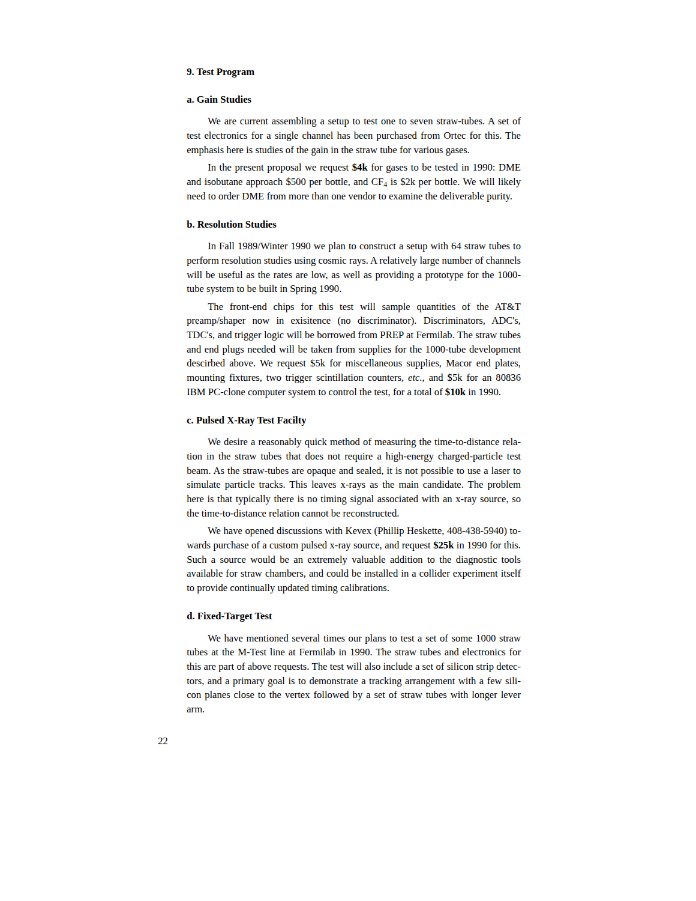9. Test Program
a. Gain Studies
We are current assembling a setup to test one to seven straw-tubes. A set of test electronics for a single channel has been purchased from Ortec for this. The emphasis here is studies of the gain in the straw tube for various gases.
In the present proposal we request $4k for gases to be tested in 1990: DME and isobutane approach $500 per bottle, and CF4 is $2k per bottle. We will likely need to order DME from more than one vendor to examine the deliverable purity.
b. Resolution Studies
In Fall 1989/Winter 1990 we plan to construct a setup with 64 straw tubes to perform resolution studies using cosmic rays. A relatively large number of channels will be useful as the rates are low, as well as providing a prototype for the 1000-tube system to be built in Spring 1990.
The front-end chips for this test will sample quantities of the AT&T preamp/shaper now in exisitence (no discriminator). Discriminators, ADC's, TDC's, and trigger logic will be borrowed from PREP at Fermilab. The straw tubes and end plugs needed will be taken from supplies for the 1000-tube development descirbed above. We request $5k for miscellaneous supplies, Macor end plates, mounting fixtures, two trigger scintillation counters, etc., and $5k for an 80836 IBM PC-clone computer system to control the test, for a total of $10k in 1990.
c. Pulsed X-Ray Test Facilty
We desire a reasonably quick method of measuring the time-to-distance relation in the straw tubes that does not require a high-energy charged-particle test beam. As the straw-tubes are opaque and sealed, it is not possible to use a laser to simulate particle tracks. This leaves x-rays as the main candidate. The problem here is that typically there is no timing signal associated with an x-ray source, so the time-to-distance relation cannot be reconstructed.
We have opened discussions with Kevex (Phillip Heskette, 408-438-5940) towards purchase of a custom pulsed x-ray source, and request $25k in 1990 for this. Such a source would be an extremely valuable addition to the diagnostic tools available for straw chambers, and could be installed in a collider experiment itself to provide continually updated timing calibrations.
d. Fixed-Target Test
We have mentioned several times our plans to test a set of some 1000 straw tubes at the M-Test line at Fermilab in 1990. The straw tubes and electronics for this are part of above requests. The test will also include a set of silicon strip detectors, and a primary goal is to demonstrate a tracking arrangement with a few silicon planes close to the vertex followed by a set of straw tubes with longer lever arm.
22